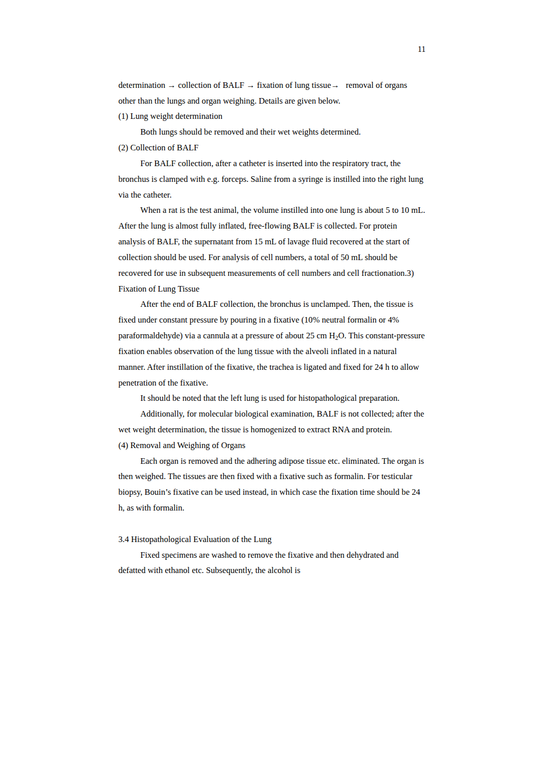11
determination → collection of BALF → fixation of lung tissue→ removal of organs other than the lungs and organ weighing. Details are given below.
(1) Lung weight determination
Both lungs should be removed and their wet weights determined.
(2) Collection of BALF
For BALF collection, after a catheter is inserted into the respiratory tract, the bronchus is clamped with e.g. forceps. Saline from a syringe is instilled into the right lung via the catheter.
When a rat is the test animal, the volume instilled into one lung is about 5 to 10 mL. After the lung is almost fully inflated, free-flowing BALF is collected. For protein analysis of BALF, the supernatant from 15 mL of lavage fluid recovered at the start of collection should be used. For analysis of cell numbers, a total of 50 mL should be recovered for use in subsequent measurements of cell numbers and cell fractionation.3) Fixation of Lung Tissue
After the end of BALF collection, the bronchus is unclamped. Then, the tissue is fixed under constant pressure by pouring in a fixative (10% neutral formalin or 4% paraformaldehyde) via a cannula at a pressure of about 25 cm H2O. This constant-pressure fixation enables observation of the lung tissue with the alveoli inflated in a natural manner. After instillation of the fixative, the trachea is ligated and fixed for 24 h to allow penetration of the fixative.
It should be noted that the left lung is used for histopathological preparation.
Additionally, for molecular biological examination, BALF is not collected; after the wet weight determination, the tissue is homogenized to extract RNA and protein.
(4) Removal and Weighing of Organs
Each organ is removed and the adhering adipose tissue etc. eliminated. The organ is then weighed. The tissues are then fixed with a fixative such as formalin. For testicular biopsy, Bouin’s fixative can be used instead, in which case the fixation time should be 24 h, as with formalin.
3.4 Histopathological Evaluation of the Lung
Fixed specimens are washed to remove the fixative and then dehydrated and defatted with ethanol etc. Subsequently, the alcohol is